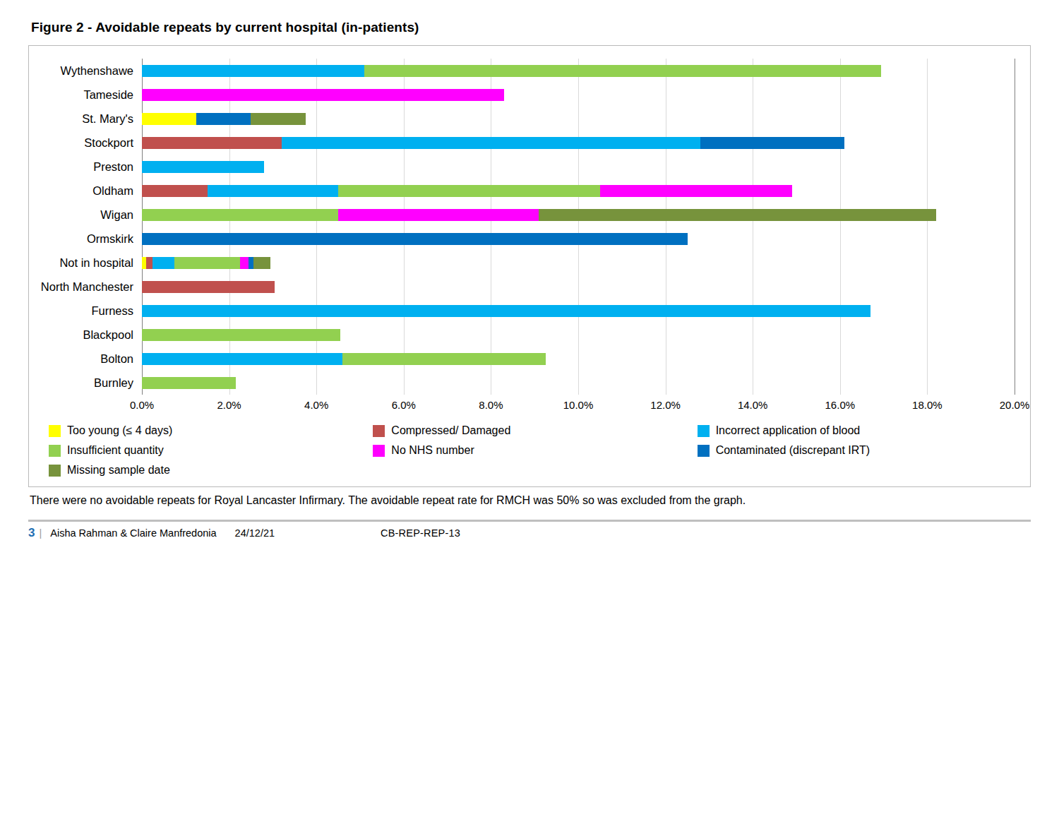Figure 2 - Avoidable repeats by current hospital (in-patients)
Wythenshawe
Tameside
St. Mary's
Stockport
Preston
Oldham
Wigan
Ormskirk
Not in hospital
North Manchester
Furness
Blackpool
Bolton
Burnley
0.0% 2.0% 4.0% 6.0% 8.0% 10.0% 12.0% 14.0% 16.0% 18.0% 20.0%
Too young (≤ 4 days)
Compressed/ Damaged
Incorrect application of blood
Insufficient quantity
No NHS number
Contaminated (discrepant IRT)
Missing sample date
There were no avoidable repeats for Royal Lancaster Infirmary. The avoidable repeat rate for RMCH was 50% so was excluded from the graph.
3| Aisha Rahman & Claire Manfredonia 24/12/21 CB-REP-REP-13